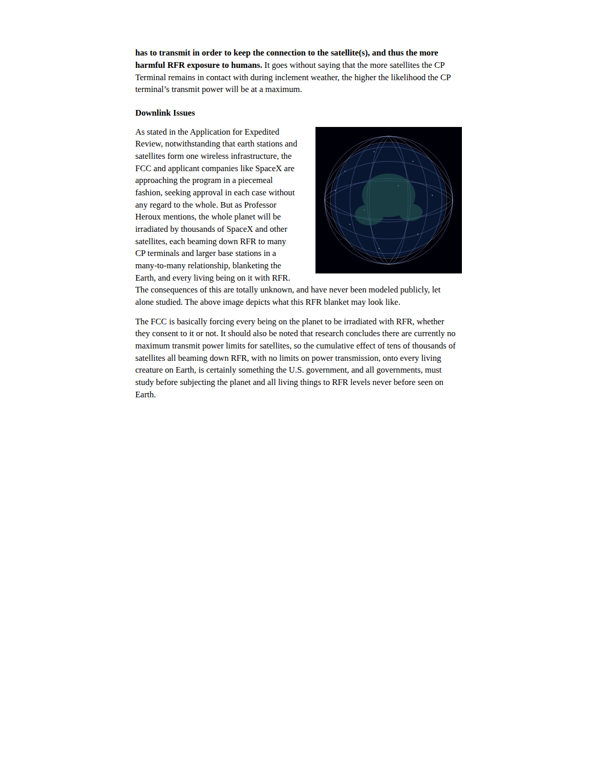has to transmit in order to keep the connection to the satellite(s), and thus the more harmful RFR exposure to humans. It goes without saying that the more satellites the CP Terminal remains in contact with during inclement weather, the higher the likelihood the CP terminal’s transmit power will be at a maximum.
Downlink Issues
As stated in the Application for Expedited Review, notwithstanding that earth stations and satellites form one wireless infrastructure, the FCC and applicant companies like SpaceX are approaching the program in a piecemeal fashion, seeking approval in each case without any regard to the whole. But as Professor Heroux mentions, the whole planet will be irradiated by thousands of SpaceX and other satellites, each beaming down RFR to many CP terminals and larger base stations in a many-to-many relationship, blanketing the Earth, and every living being on it with RFR. The consequences of this are totally unknown, and have never been modeled publicly, let alone studied. The above image depicts what this RFR blanket may look like.
The FCC is basically forcing every being on the planet to be irradiated with RFR, whether they consent to it or not. It should also be noted that research concludes there are currently no maximum transmit power limits for satellites, so the cumulative effect of tens of thousands of satellites all beaming down RFR, with no limits on power transmission, onto every living creature on Earth, is certainly something the U.S. government, and all governments, must study before subjecting the planet and all living things to RFR levels never before seen on Earth.